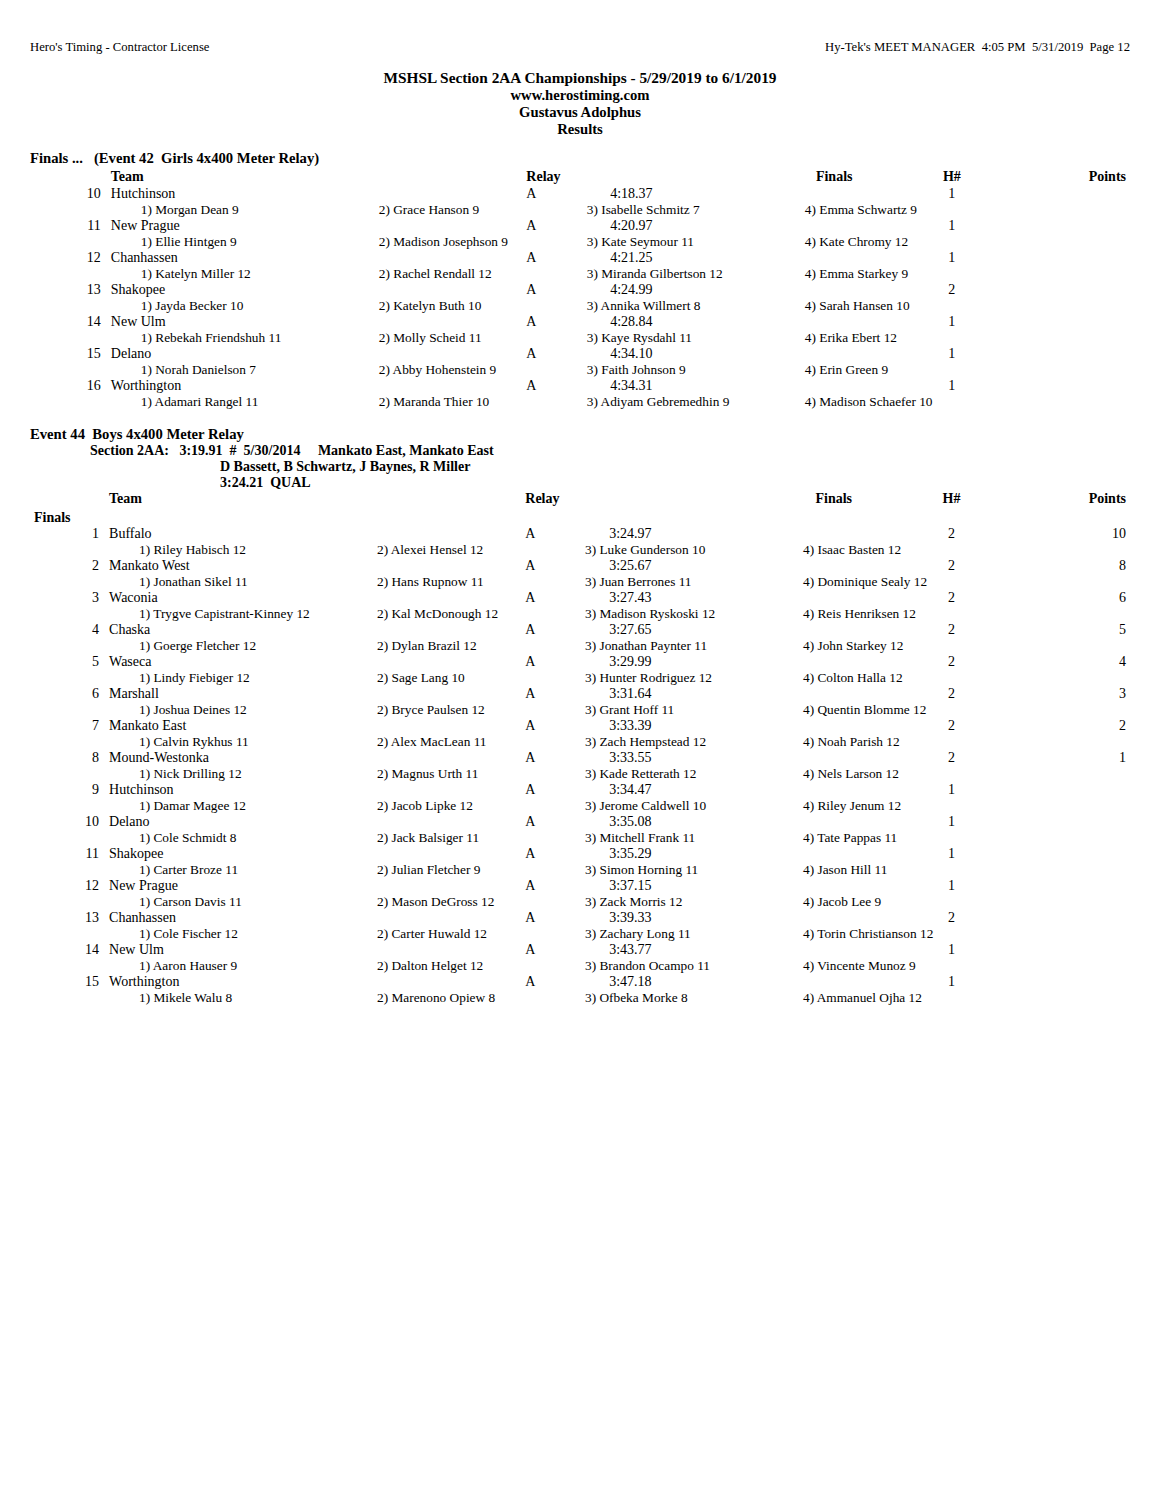Hero's Timing - Contractor License
Hy-Tek's MEET MANAGER 4:05 PM 5/31/2019 Page 12
MSHSL Section 2AA Championships - 5/29/2019 to 6/1/2019
www.herostiming.com
Gustavus Adolphus
Results
Finals ... (Event 42 Girls 4x400 Meter Relay)
| | Team | Relay | Finals | H# | Points |
| --- | --- | --- | --- | --- | --- |
| 10 | Hutchinson | A | 4:18.37 | 1 | |
| | / 1) Morgan Dean 9 / 2) Grace Hanson 9 / 3) Isabelle Schmitz 7 / 4) Emma Schwartz 9 / |
| 11 | New Prague | A | 4:20.97 | 1 | |
| | / 1) Ellie Hintgen 9 / 2) Madison Josephson 9 / 3) Kate Seymour 11 / 4) Kate Chromy 12 / |
| 12 | Chanhassen | A | 4:21.25 | 1 | |
| | / 1) Katelyn Miller 12 / 2) Rachel Rendall 12 / 3) Miranda Gilbertson 12 / 4) Emma Starkey 9 / |
| 13 | Shakopee | A | 4:24.99 | 2 | |
| | / 1) Jayda Becker 10 / 2) Katelyn Buth 10 / 3) Annika Willmert 8 / 4) Sarah Hansen 10 / |
| 14 | New Ulm | A | 4:28.84 | 1 | |
| | / 1) Rebekah Friendshuh 11 / 2) Molly Scheid 11 / 3) Kaye Rysdahl 11 / 4) Erika Ebert 12 / |
| 15 | Delano | A | 4:34.10 | 1 | |
| | / 1) Norah Danielson 7 / 2) Abby Hohenstein 9 / 3) Faith Johnson 9 / 4) Erin Green 9 / |
| 16 | Worthington | A | 4:34.31 | 1 | |
| | / 1) Adamari Rangel 11 / 2) Maranda Thier 10 / 3) Adiyam Gebremedhin 9 / 4) Madison Schaefer 10 / |
Event 44 Boys 4x400 Meter Relay
Section 2AA: 3:19.91 # 5/30/2014 Mankato East, Mankato East
D Bassett, B Schwartz, J Baynes, R Miller
3:24.21 QUAL
| | Team | Relay | Finals | H# | Points |
| --- | --- | --- | --- | --- | --- |
| Finals |
| 1 | Buffalo | A | 3:24.97 | 2 | 10 |
| | / 1) Riley Habisch 12 / 2) Alexei Hensel 12 / 3) Luke Gunderson 10 / 4) Isaac Basten 12 / |
| 2 | Mankato West | A | 3:25.67 | 2 | 8 |
| | / 1) Jonathan Sikel 11 / 2) Hans Rupnow 11 / 3) Juan Berrones 11 / 4) Dominique Sealy 12 / |
| 3 | Waconia | A | 3:27.43 | 2 | 6 |
| | / 1) Trygve Capistrant-Kinney 12 / 2) Kal McDonough 12 / 3) Madison Ryskoski 12 / 4) Reis Henriksen 12 / |
| 4 | Chaska | A | 3:27.65 | 2 | 5 |
| | / 1) Goerge Fletcher 12 / 2) Dylan Brazil 12 / 3) Jonathan Paynter 11 / 4) John Starkey 12 / |
| 5 | Waseca | A | 3:29.99 | 2 | 4 |
| | / 1) Lindy Fiebiger 12 / 2) Sage Lang 10 / 3) Hunter Rodriguez 12 / 4) Colton Halla 12 / |
| 6 | Marshall | A | 3:31.64 | 2 | 3 |
| | / 1) Joshua Deines 12 / 2) Bryce Paulsen 12 / 3) Grant Hoff 11 / 4) Quentin Blomme 12 / |
| 7 | Mankato East | A | 3:33.39 | 2 | 2 |
| | / 1) Calvin Rykhus 11 / 2) Alex MacLean 11 / 3) Zach Hempstead 12 / 4) Noah Parish 12 / |
| 8 | Mound-Westonka | A | 3:33.55 | 2 | 1 |
| | / 1) Nick Drilling 12 / 2) Magnus Urth 11 / 3) Kade Retterath 12 / 4) Nels Larson 12 / |
| 9 | Hutchinson | A | 3:34.47 | 1 | |
| | / 1) Damar Magee 12 / 2) Jacob Lipke 12 / 3) Jerome Caldwell 10 / 4) Riley Jenum 12 / |
| 10 | Delano | A | 3:35.08 | 1 | |
| | / 1) Cole Schmidt 8 / 2) Jack Balsiger 11 / 3) Mitchell Frank 11 / 4) Tate Pappas 11 / |
| 11 | Shakopee | A | 3:35.29 | 1 | |
| | / 1) Carter Broze 11 / 2) Julian Fletcher 9 / 3) Simon Horning 11 / 4) Jason Hill 11 / |
| 12 | New Prague | A | 3:37.15 | 1 | |
| | / 1) Carson Davis 11 / 2) Mason DeGross 12 / 3) Zack Morris 12 / 4) Jacob Lee 9 / |
| 13 | Chanhassen | A | 3:39.33 | 2 | |
| | / 1) Cole Fischer 12 / 2) Carter Huwald 12 / 3) Zachary Long 11 / 4) Torin Christianson 12 / |
| 14 | New Ulm | A | 3:43.77 | 1 | |
| | / 1) Aaron Hauser 9 / 2) Dalton Helget 12 / 3) Brandon Ocampo 11 / 4) Vincente Munoz 9 / |
| 15 | Worthington | A | 3:47.18 | 1 | |
| | / 1) Mikele Walu 8 / 2) Marenono Opiew 8 / 3) Ofbeka Morke 8 / 4) Ammanuel Ojha 12 / |